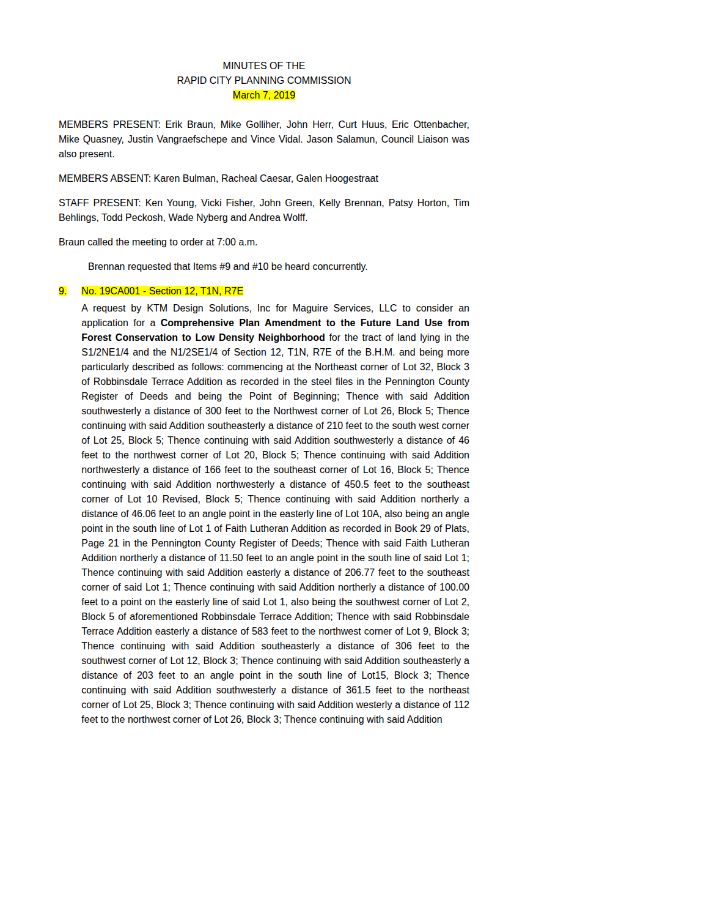MINUTES OF THE
RAPID CITY PLANNING COMMISSION
March 7, 2019
MEMBERS PRESENT: Erik Braun, Mike Golliher, John Herr, Curt Huus, Eric Ottenbacher, Mike Quasney, Justin Vangraefschepe and Vince Vidal. Jason Salamun, Council Liaison was also present.
MEMBERS ABSENT: Karen Bulman, Racheal Caesar, Galen Hoogestraat
STAFF PRESENT: Ken Young, Vicki Fisher, John Green, Kelly Brennan, Patsy Horton, Tim Behlings, Todd Peckosh, Wade Nyberg and Andrea Wolff.
Braun called the meeting to order at 7:00 a.m.
Brennan requested that Items #9 and #10 be heard concurrently.
9.
No. 19CA001 - Section 12, T1N, R7E
A request by KTM Design Solutions, Inc for Maguire Services, LLC to consider an application for a Comprehensive Plan Amendment to the Future Land Use from Forest Conservation to Low Density Neighborhood for the tract of land lying in the S1/2NE1/4 and the N1/2SE1/4 of Section 12, T1N, R7E of the B.H.M. and being more particularly described as follows: commencing at the Northeast corner of Lot 32, Block 3 of Robbinsdale Terrace Addition as recorded in the steel files in the Pennington County Register of Deeds and being the Point of Beginning; Thence with said Addition southwesterly a distance of 300 feet to the Northwest corner of Lot 26, Block 5; Thence continuing with said Addition southeasterly a distance of 210 feet to the south west corner of Lot 25, Block 5; Thence continuing with said Addition southwesterly a distance of 46 feet to the northwest corner of Lot 20, Block 5; Thence continuing with said Addition northwesterly a distance of 166 feet to the southeast corner of Lot 16, Block 5; Thence continuing with said Addition northwesterly a distance of 450.5 feet to the southeast corner of Lot 10 Revised, Block 5; Thence continuing with said Addition northerly a distance of 46.06 feet to an angle point in the easterly line of Lot 10A, also being an angle point in the south line of Lot 1 of Faith Lutheran Addition as recorded in Book 29 of Plats, Page 21 in the Pennington County Register of Deeds; Thence with said Faith Lutheran Addition northerly a distance of 11.50 feet to an angle point in the south line of said Lot 1; Thence continuing with said Addition easterly a distance of 206.77 feet to the southeast corner of said Lot 1; Thence continuing with said Addition northerly a distance of 100.00 feet to a point on the easterly line of said Lot 1, also being the southwest corner of Lot 2, Block 5 of aforementioned Robbinsdale Terrace Addition; Thence with said Robbinsdale Terrace Addition easterly a distance of 583 feet to the northwest corner of Lot 9, Block 3; Thence continuing with said Addition southeasterly a distance of 306 feet to the southwest corner of Lot 12, Block 3; Thence continuing with said Addition southeasterly a distance of 203 feet to an angle point in the south line of Lot15, Block 3; Thence continuing with said Addition southwesterly a distance of 361.5 feet to the northeast corner of Lot 25, Block 3; Thence continuing with said Addition westerly a distance of 112 feet to the northwest corner of Lot 26, Block 3; Thence continuing with said Addition